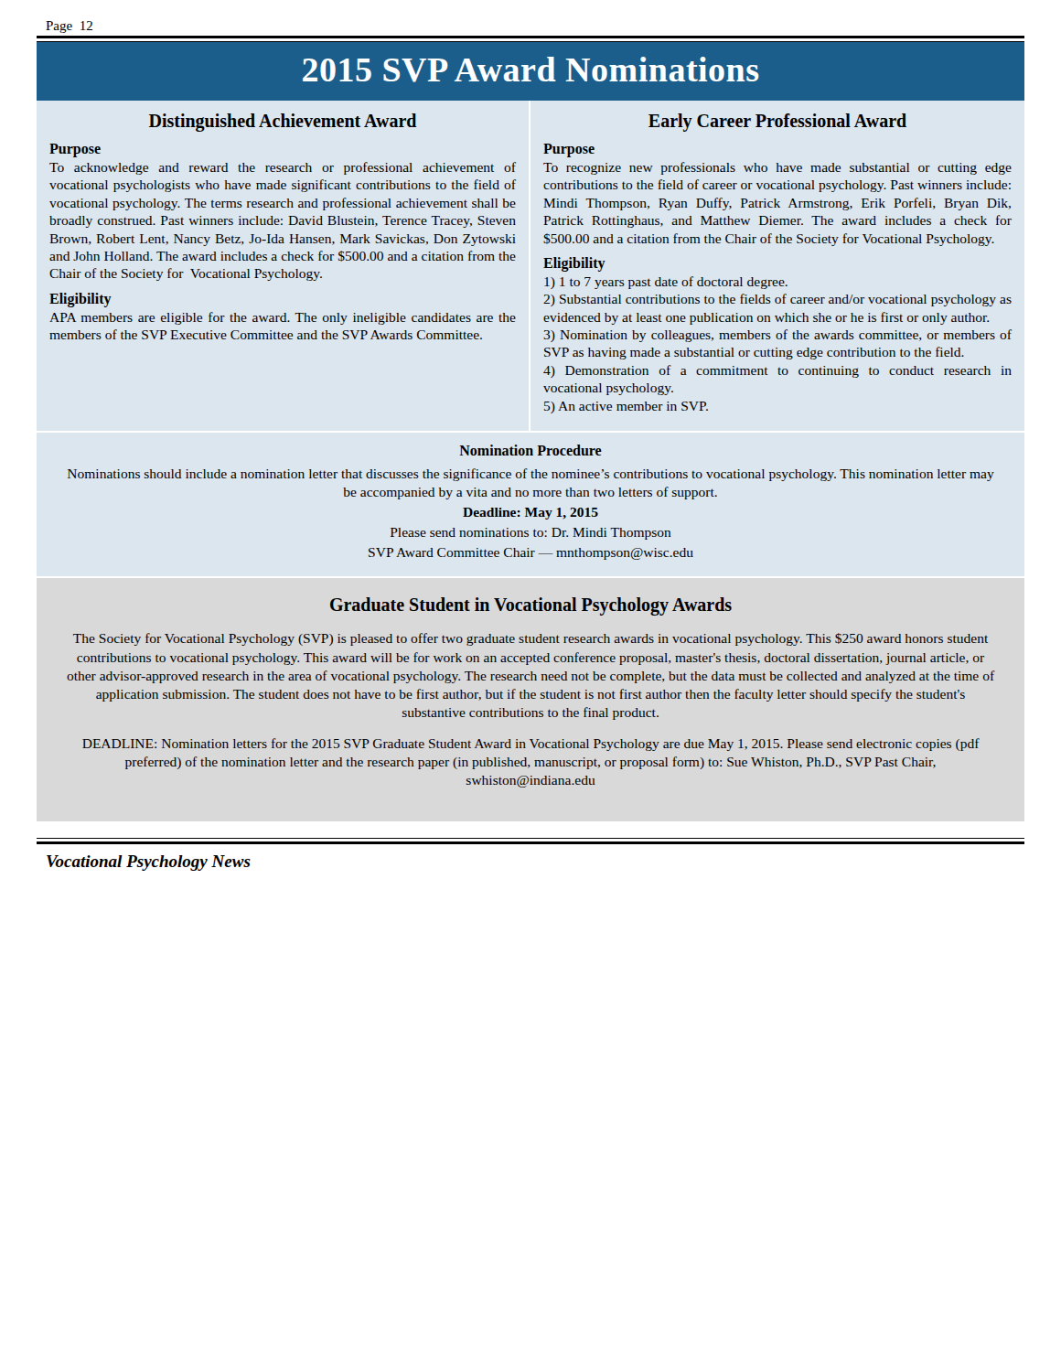Page 12
2015 SVP Award Nominations
Distinguished Achievement Award
Purpose
To acknowledge and reward the research or professional achievement of vocational psychologists who have made significant contributions to the field of vocational psychology. The terms research and professional achievement shall be broadly construed. Past winners include: David Blustein, Terence Tracey, Steven Brown, Robert Lent, Nancy Betz, Jo-Ida Hansen, Mark Savickas, Don Zytowski and John Holland. The award includes a check for $500.00 and a citation from the Chair of the Society for Vocational Psychology.
Eligibility
APA members are eligible for the award. The only ineligible candidates are the members of the SVP Executive Committee and the SVP Awards Committee.
Early Career Professional Award
Purpose
To recognize new professionals who have made substantial or cutting edge contributions to the field of career or vocational psychology. Past winners include: Mindi Thompson, Ryan Duffy, Patrick Armstrong, Erik Porfeli, Bryan Dik, Patrick Rottinghaus, and Matthew Diemer. The award includes a check for $500.00 and a citation from the Chair of the Society for Vocational Psychology.
Eligibility
1) 1 to 7 years past date of doctoral degree.
2) Substantial contributions to the fields of career and/or vocational psychology as evidenced by at least one publication on which she or he is first or only author.
3) Nomination by colleagues, members of the awards committee, or members of SVP as having made a substantial or cutting edge contribution to the field.
4) Demonstration of a commitment to continuing to conduct research in vocational psychology.
5) An active member in SVP.
Nomination Procedure
Nominations should include a nomination letter that discusses the significance of the nominee’s contributions to vocational psychology. This nomination letter may be accompanied by a vita and no more than two letters of support.
Deadline: May 1, 2015
Please send nominations to: Dr. Mindi Thompson
SVP Award Committee Chair — mnthompson@wisc.edu
Graduate Student in Vocational Psychology Awards
The Society for Vocational Psychology (SVP) is pleased to offer two graduate student research awards in vocational psychology. This $250 award honors student contributions to vocational psychology. This award will be for work on an accepted conference proposal, master's thesis, doctoral dissertation, journal article, or other advisor-approved research in the area of vocational psychology. The research need not be complete, but the data must be collected and analyzed at the time of application submission. The student does not have to be first author, but if the student is not first author then the faculty letter should specify the student's substantive contributions to the final product.
DEADLINE: Nomination letters for the 2015 SVP Graduate Student Award in Vocational Psychology are due May 1, 2015. Please send electronic copies (pdf preferred) of the nomination letter and the research paper (in published, manuscript, or proposal form) to: Sue Whiston, Ph.D., SVP Past Chair, swhiston@indiana.edu
Vocational Psychology News